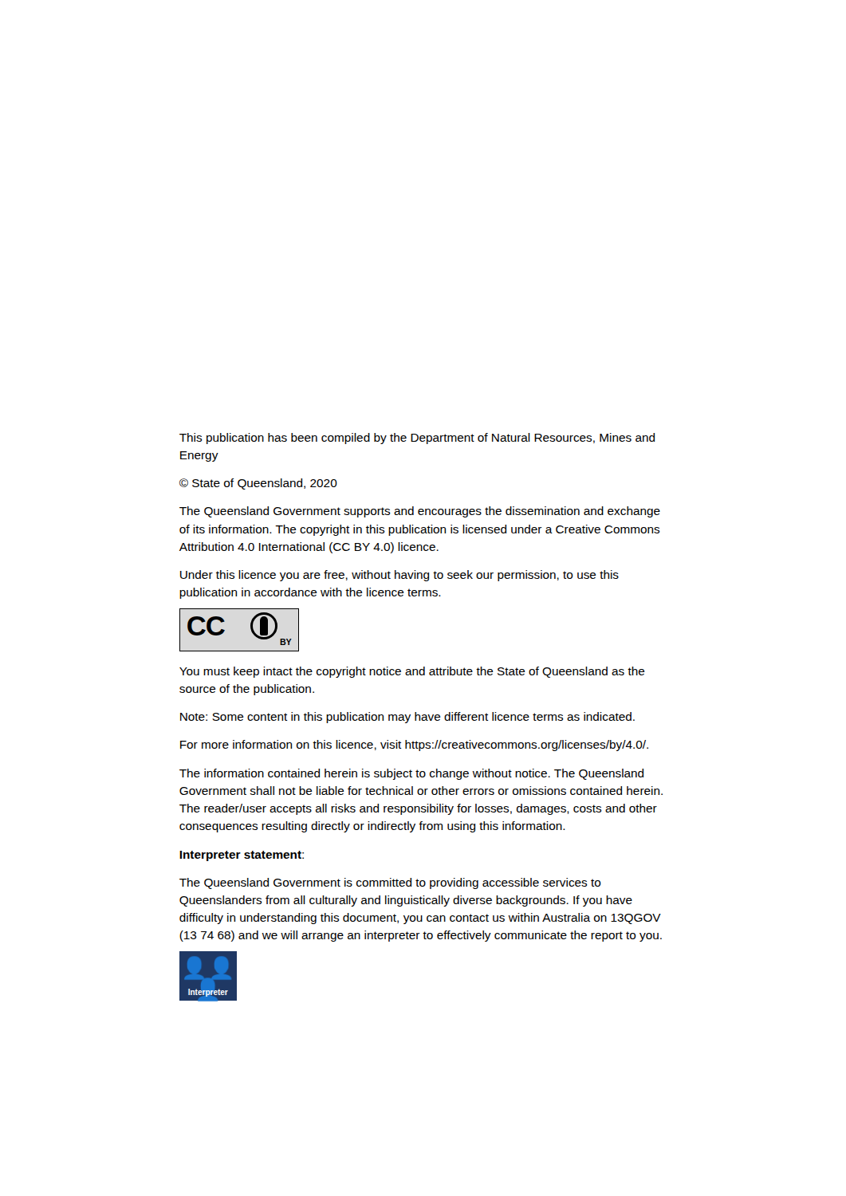This publication has been compiled by the Department of Natural Resources, Mines and Energy
© State of Queensland, 2020
The Queensland Government supports and encourages the dissemination and exchange of its information. The copyright in this publication is licensed under a Creative Commons Attribution 4.0 International (CC BY 4.0) licence.
Under this licence you are free, without having to seek our permission, to use this publication in accordance with the licence terms.
CC BY
You must keep intact the copyright notice and attribute the State of Queensland as the source of the publication.
Note: Some content in this publication may have different licence terms as indicated.
For more information on this licence, visit https://creativecommons.org/licenses/by/4.0/.
The information contained herein is subject to change without notice. The Queensland Government shall not be liable for technical or other errors or omissions contained herein. The reader/user accepts all risks and responsibility for losses, damages, costs and other consequences resulting directly or indirectly from using this information.
Interpreter statement:
The Queensland Government is committed to providing accessible services to Queenslanders from all culturally and linguistically diverse backgrounds. If you have difficulty in understanding this document, you can contact us within Australia on 13QGOV (13 74 68) and we will arrange an interpreter to effectively communicate the report to you.
👤👤👤 Interpreter